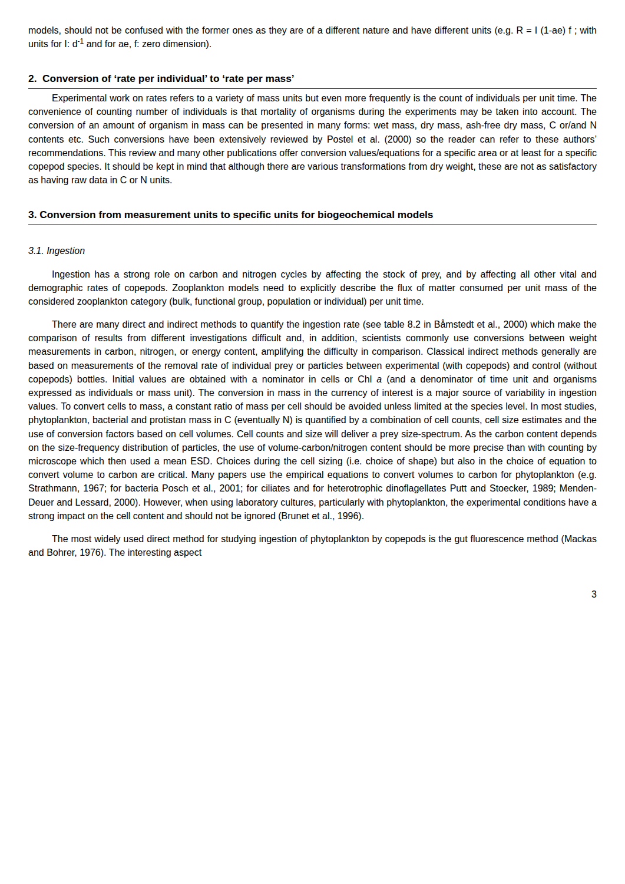models, should not be confused with the former ones as they are of a different nature and have different units (e.g. R = I (1-ae) f ; with units for I: d-1 and for ae, f: zero dimension).
2. Conversion of ‘rate per individual’ to ‘rate per mass’
Experimental work on rates refers to a variety of mass units but even more frequently is the count of individuals per unit time. The convenience of counting number of individuals is that mortality of organisms during the experiments may be taken into account. The conversion of an amount of organism in mass can be presented in many forms: wet mass, dry mass, ash-free dry mass, C or/and N contents etc. Such conversions have been extensively reviewed by Postel et al. (2000) so the reader can refer to these authors’ recommendations. This review and many other publications offer conversion values/equations for a specific area or at least for a specific copepod species. It should be kept in mind that although there are various transformations from dry weight, these are not as satisfactory as having raw data in C or N units.
3. Conversion from measurement units to specific units for biogeochemical models
3.1. Ingestion
Ingestion has a strong role on carbon and nitrogen cycles by affecting the stock of prey, and by affecting all other vital and demographic rates of copepods. Zooplankton models need to explicitly describe the flux of matter consumed per unit mass of the considered zooplankton category (bulk, functional group, population or individual) per unit time.
There are many direct and indirect methods to quantify the ingestion rate (see table 8.2 in Båmstedt et al., 2000) which make the comparison of results from different investigations difficult and, in addition, scientists commonly use conversions between weight measurements in carbon, nitrogen, or energy content, amplifying the difficulty in comparison. Classical indirect methods generally are based on measurements of the removal rate of individual prey or particles between experimental (with copepods) and control (without copepods) bottles. Initial values are obtained with a nominator in cells or Chl a (and a denominator of time unit and organisms expressed as individuals or mass unit). The conversion in mass in the currency of interest is a major source of variability in ingestion values. To convert cells to mass, a constant ratio of mass per cell should be avoided unless limited at the species level. In most studies, phytoplankton, bacterial and protistan mass in C (eventually N) is quantified by a combination of cell counts, cell size estimates and the use of conversion factors based on cell volumes. Cell counts and size will deliver a prey size-spectrum. As the carbon content depends on the size-frequency distribution of particles, the use of volume-carbon/nitrogen content should be more precise than with counting by microscope which then used a mean ESD. Choices during the cell sizing (i.e. choice of shape) but also in the choice of equation to convert volume to carbon are critical. Many papers use the empirical equations to convert volumes to carbon for phytoplankton (e.g. Strathmann, 1967; for bacteria Posch et al., 2001; for ciliates and for heterotrophic dinoflagellates Putt and Stoecker, 1989; Menden-Deuer and Lessard, 2000). However, when using laboratory cultures, particularly with phytoplankton, the experimental conditions have a strong impact on the cell content and should not be ignored (Brunet et al., 1996).
The most widely used direct method for studying ingestion of phytoplankton by copepods is the gut fluorescence method (Mackas and Bohrer, 1976). The interesting aspect
3